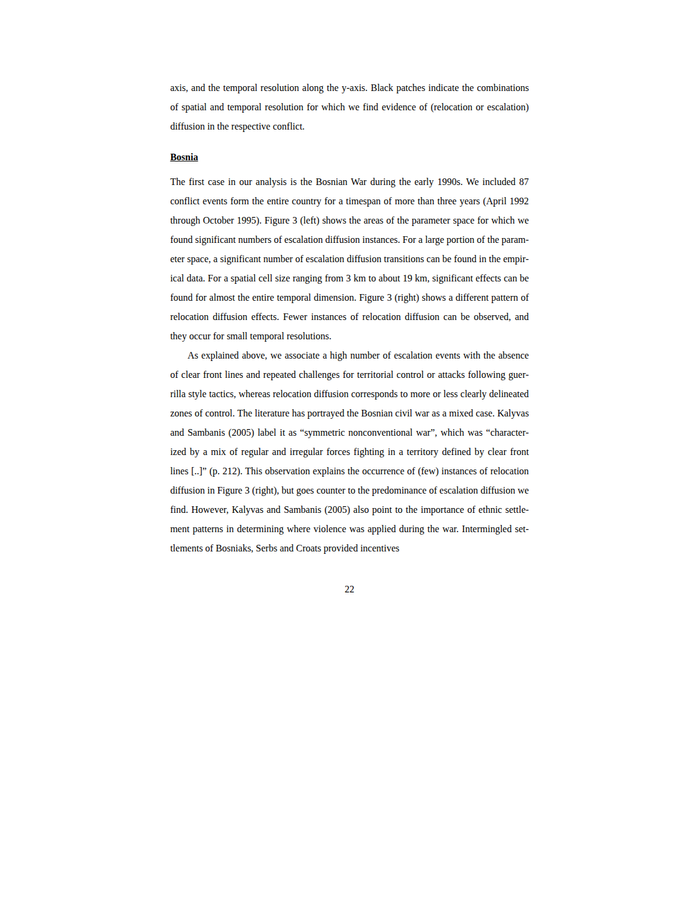axis, and the temporal resolution along the y-axis. Black patches indicate the combinations of spatial and temporal resolution for which we find evidence of (relocation or escalation) diffusion in the respective conflict.
Bosnia
The first case in our analysis is the Bosnian War during the early 1990s. We included 87 conflict events form the entire country for a timespan of more than three years (April 1992 through October 1995). Figure 3 (left) shows the areas of the parameter space for which we found significant numbers of escalation diffusion instances. For a large portion of the parameter space, a significant number of escalation diffusion transitions can be found in the empirical data. For a spatial cell size ranging from 3 km to about 19 km, significant effects can be found for almost the entire temporal dimension. Figure 3 (right) shows a different pattern of relocation diffusion effects. Fewer instances of relocation diffusion can be observed, and they occur for small temporal resolutions.
As explained above, we associate a high number of escalation events with the absence of clear front lines and repeated challenges for territorial control or attacks following guerrilla style tactics, whereas relocation diffusion corresponds to more or less clearly delineated zones of control. The literature has portrayed the Bosnian civil war as a mixed case. Kalyvas and Sambanis (2005) label it as “symmetric nonconventional war”, which was “characterized by a mix of regular and irregular forces fighting in a territory defined by clear front lines [..]” (p. 212). This observation explains the occurrence of (few) instances of relocation diffusion in Figure 3 (right), but goes counter to the predominance of escalation diffusion we find. However, Kalyvas and Sambanis (2005) also point to the importance of ethnic settlement patterns in determining where violence was applied during the war. Intermingled settlements of Bosniaks, Serbs and Croats provided incentives
22